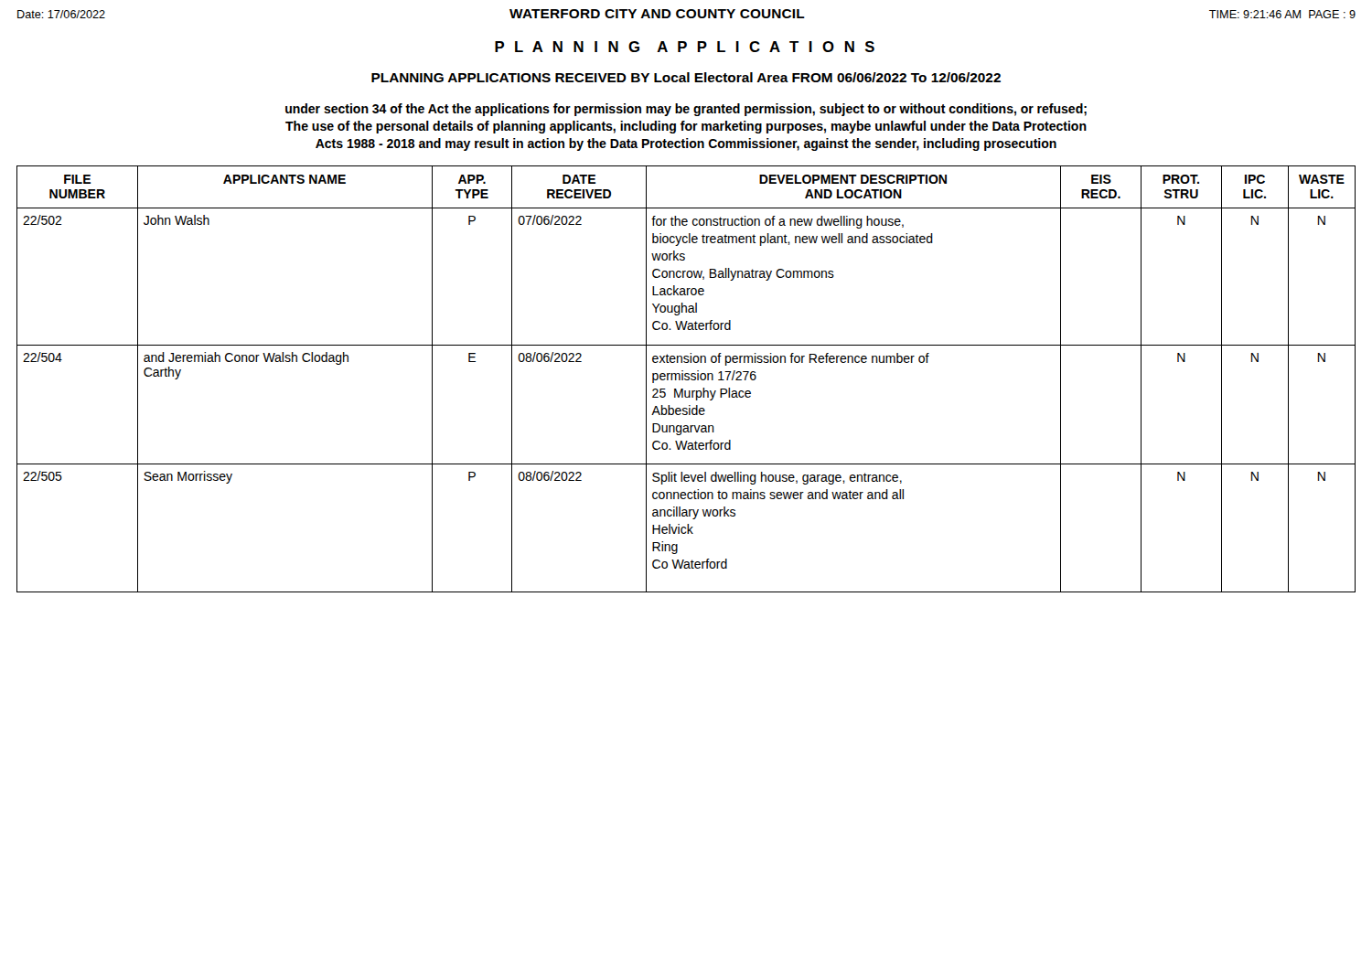Date: 17/06/2022
WATERFORD CITY AND COUNTY COUNCIL
TIME: 9:21:46 AM PAGE : 9
P L A N N I N G A P P L I C A T I O N S
PLANNING APPLICATIONS RECEIVED BY Local Electoral Area FROM 06/06/2022 To 12/06/2022
under section 34 of the Act the applications for permission may be granted permission, subject to or without conditions, or refused;
The use of the personal details of planning applicants, including for marketing purposes, maybe unlawful under the Data Protection
Acts 1988 - 2018 and may result in action by the Data Protection Commissioner, against the sender, including prosecution
| FILE NUMBER | APPLICANTS NAME | APP. TYPE | DATE RECEIVED | DEVELOPMENT DESCRIPTION AND LOCATION | EIS RECD. | PROT. STRU | IPC LIC. | WASTE LIC. |
| --- | --- | --- | --- | --- | --- | --- | --- | --- |
| 22/502 | John Walsh | P | 07/06/2022 | for the construction of a new dwelling house, biocycle treatment plant, new well and associated works Concrow, Ballynatray Commons Lackaroe Youghal Co. Waterford | | N | N | N |
| 22/504 | and Jeremiah Conor Walsh Clodagh Carthy | E | 08/06/2022 | extension of permission for Reference number of permission 17/276 25 Murphy Place Abbeside Dungarvan Co. Waterford | | N | N | N |
| 22/505 | Sean Morrissey | P | 08/06/2022 | Split level dwelling house, garage, entrance, connection to mains sewer and water and all ancillary works Helvick Ring Co Waterford | | N | N | N |